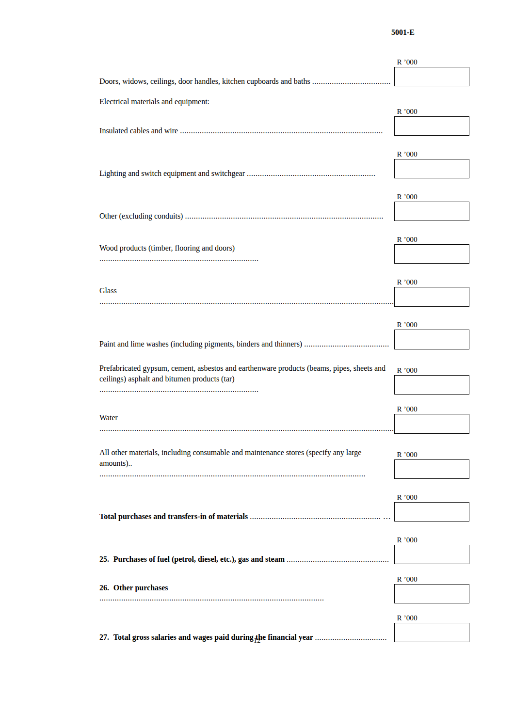5001-E
| Doors, widows, ceilings, door handles, kitchen cupboards and baths .................................... | R ’000 |
| Electrical materials and equipment: | |
| Insulated cables and wire ............................................................................................. | R ’000 |
| Lighting and switch equipment and switchgear ........................................................... | R ’000 |
| Other (excluding conduits) ........................................................................................... | R ’000 |
| Wood products (timber, flooring and doors) ......................................................................... | R ’000 |
| Glass ....................................................................................................................................... | R ’000 |
| Paint and lime washes (including pigments, binders and thinners) ....................................... | R ’000 |
| Prefabricated gypsum, cement, asbestos and earthenware products (beams, pipes, sheets and ceilings) asphalt and bitumen products (tar) ......................................................................... | R ’000 |
| Water ....................................................................................................................................... | R ’000 |
| All other materials, including consumable and maintenance stores (specify any large amounts).. .......................................................................................................................... | R ’000 |
| Total purchases and transfers-in of materials ............................................................ … | R ’000 |
| 25. Purchases of fuel (petrol, diesel, etc.), gas and steam ............................................... | R ’000 |
| 26. Other purchases ....................................................................................................... | R ’000 |
| 27. Total gross salaries and wages paid during the financial year ................................. | R ’000 |
12